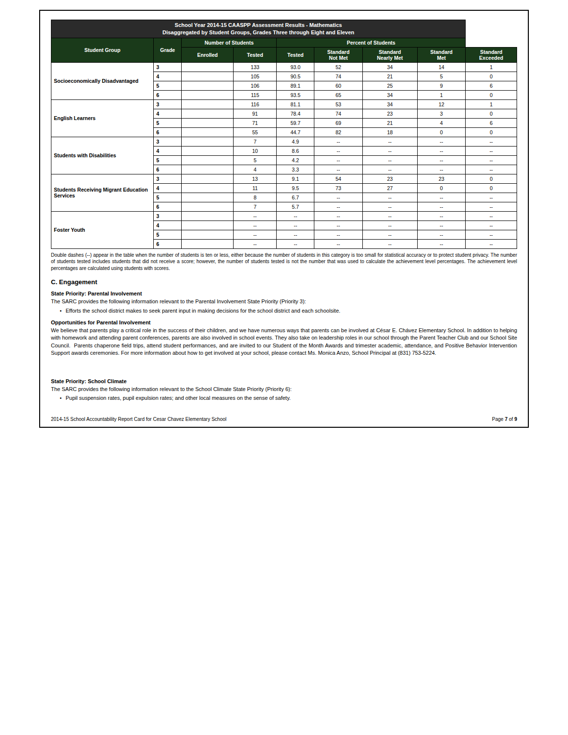| School Year 2014-15 CAASPP Assessment Results - Mathematics Disaggregated by Student Groups, Grades Three through Eight and Eleven |
| --- |
| Student Group | Grade | Number of Students | Percent of Students |
| Enrolled | Tested | Tested | Standard Not Met | Standard Nearly Met | Standard Met | Standard Exceeded |
| Socioeconomically Disadvantaged | 3 | | 133 | 93.0 | 52 | 34 | 14 | 1 |
| 4 | | 105 | 90.5 | 74 | 21 | 5 | 0 |
| 5 | | 106 | 89.1 | 60 | 25 | 9 | 6 |
| 6 | | 115 | 93.5 | 65 | 34 | 1 | 0 |
| English Learners | 3 | | 116 | 81.1 | 53 | 34 | 12 | 1 |
| 4 | | 91 | 78.4 | 74 | 23 | 3 | 0 |
| 5 | | 71 | 59.7 | 69 | 21 | 4 | 6 |
| 6 | | 55 | 44.7 | 82 | 18 | 0 | 0 |
| Students with Disabilities | 3 | | 7 | 4.9 | -- | -- | -- | -- |
| 4 | | 10 | 8.6 | -- | -- | -- | -- |
| 5 | | 5 | 4.2 | -- | -- | -- | -- |
| 6 | | 4 | 3.3 | -- | -- | -- | -- |
| Students Receiving Migrant Education Services | 3 | | 13 | 9.1 | 54 | 23 | 23 | 0 |
| 4 | | 11 | 9.5 | 73 | 27 | 0 | 0 |
| 5 | | 8 | 6.7 | -- | -- | -- | -- |
| 6 | | 7 | 5.7 | -- | -- | -- | -- |
| Foster Youth | 3 | | -- | -- | -- | -- | -- | -- |
| 4 | | -- | -- | -- | -- | -- | -- |
| 5 | | -- | -- | -- | -- | -- | -- |
| 6 | | -- | -- | -- | -- | -- | -- |
Double dashes (--) appear in the table when the number of students is ten or less, either because the number of students in this category is too small for statistical accuracy or to protect student privacy. The number of students tested includes students that did not receive a score; however, the number of students tested is not the number that was used to calculate the achievement level percentages. The achievement level percentages are calculated using students with scores.
C. Engagement
State Priority: Parental Involvement
The SARC provides the following information relevant to the Parental Involvement State Priority (Priority 3):
Efforts the school district makes to seek parent input in making decisions for the school district and each schoolsite.
Opportunities for Parental Involvement
We believe that parents play a critical role in the success of their children, and we have numerous ways that parents can be involved at César E. Chávez Elementary School. In addition to helping with homework and attending parent conferences, parents are also involved in school events. They also take on leadership roles in our school through the Parent Teacher Club and our School Site Council. Parents chaperone field trips, attend student performances, and are invited to our Student of the Month Awards and trimester academic, attendance, and Positive Behavior Intervention Support awards ceremonies. For more information about how to get involved at your school, please contact Ms. Monica Anzo, School Principal at (831) 753-5224.
State Priority: School Climate
The SARC provides the following information relevant to the School Climate State Priority (Priority 6):
Pupil suspension rates, pupil expulsion rates; and other local measures on the sense of safety.
2014-15 School Accountability Report Card for Cesar Chavez Elementary School Page 7 of 9